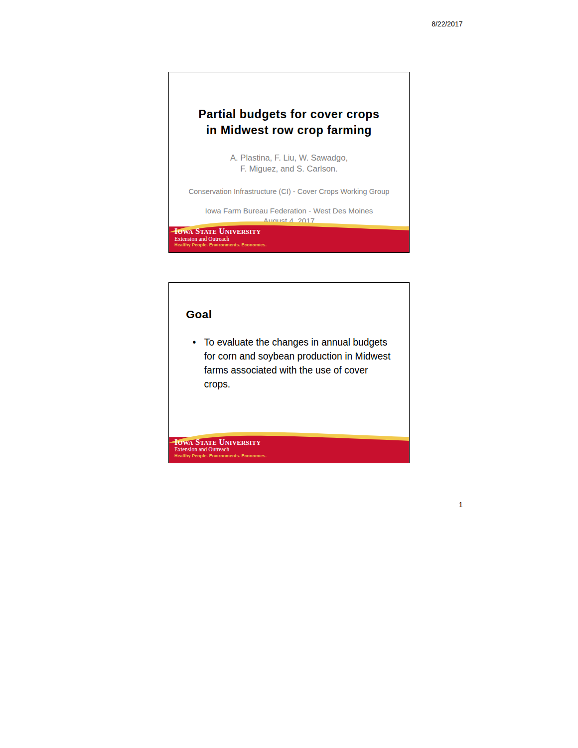8/22/2017
Partial budgets for cover crops
in Midwest row crop farming
A. Plastina, F. Liu, W. Sawadgo,
F. Miguez, and S. Carlson.
Conservation Infrastructure (CI) - Cover Crops Working Group
Iowa Farm Bureau Federation - West Des Moines
August 4, 2017
IOWA STATE UNIVERSITY
Extension and Outreach
Healthy People. Environments. Economies.
Goal
To evaluate the changes in annual budgets for corn and soybean production in Midwest farms associated with the use of cover crops.
IOWA STATE UNIVERSITY
Extension and Outreach
Healthy People. Environments. Economies.
1